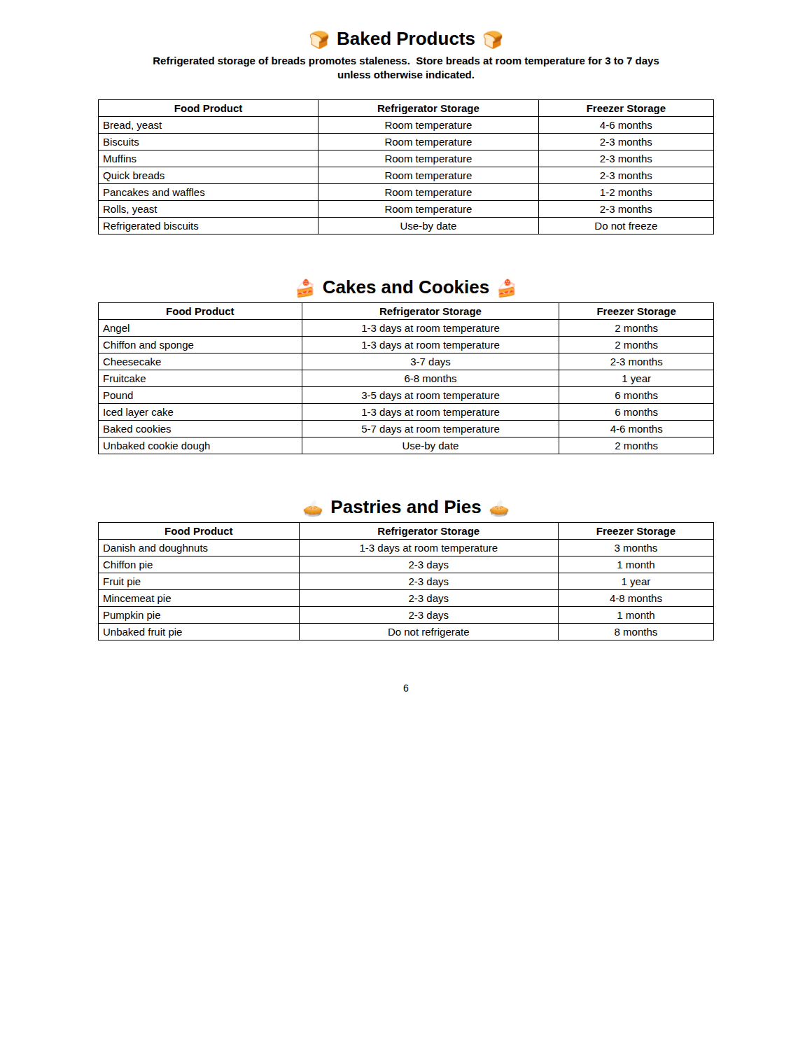🍞Baked Products🍞
Refrigerated storage of breads promotes staleness. Store breads at room temperature for 3 to 7 days unless otherwise indicated.
| Food Product | Refrigerator Storage | Freezer Storage |
| --- | --- | --- |
| Bread, yeast | Room temperature | 4-6 months |
| Biscuits | Room temperature | 2-3 months |
| Muffins | Room temperature | 2-3 months |
| Quick breads | Room temperature | 2-3 months |
| Pancakes and waffles | Room temperature | 1-2 months |
| Rolls, yeast | Room temperature | 2-3 months |
| Refrigerated biscuits | Use-by date | Do not freeze |
🍰Cakes and Cookies🍰
| Food Product | Refrigerator Storage | Freezer Storage |
| --- | --- | --- |
| Angel | 1-3 days at room temperature | 2 months |
| Chiffon and sponge | 1-3 days at room temperature | 2 months |
| Cheesecake | 3-7 days | 2-3 months |
| Fruitcake | 6-8 months | 1 year |
| Pound | 3-5 days at room temperature | 6 months |
| Iced layer cake | 1-3 days at room temperature | 6 months |
| Baked cookies | 5-7 days at room temperature | 4-6 months |
| Unbaked cookie dough | Use-by date | 2 months |
🥧Pastries and Pies🥧
| Food Product | Refrigerator Storage | Freezer Storage |
| --- | --- | --- |
| Danish and doughnuts | 1-3 days at room temperature | 3 months |
| Chiffon pie | 2-3 days | 1 month |
| Fruit pie | 2-3 days | 1 year |
| Mincemeat pie | 2-3 days | 4-8 months |
| Pumpkin pie | 2-3 days | 1 month |
| Unbaked fruit pie | Do not refrigerate | 8 months |
6